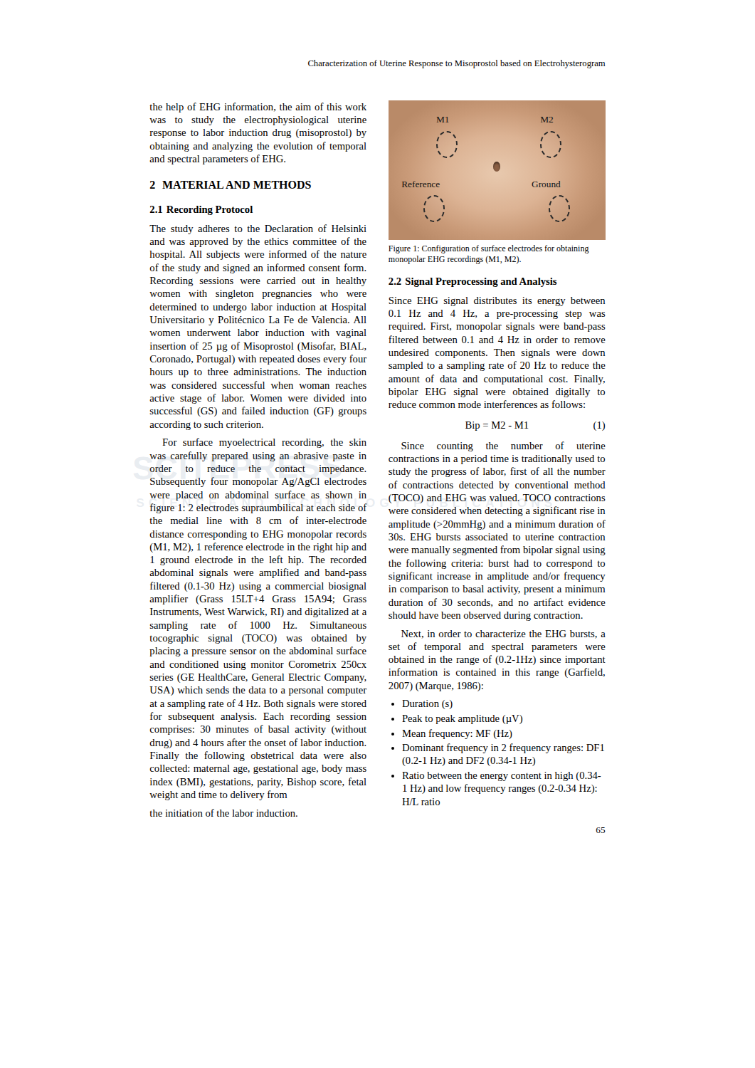Characterization of Uterine Response to Misoprostol based on Electrohysterogram
the help of EHG information, the aim of this work was to study the electrophysiological uterine response to labor induction drug (misoprostol) by obtaining and analyzing the evolution of temporal and spectral parameters of EHG.
2 MATERIAL AND METHODS
2.1 Recording Protocol
The study adheres to the Declaration of Helsinki and was approved by the ethics committee of the hospital. All subjects were informed of the nature of the study and signed an informed consent form. Recording sessions were carried out in healthy women with singleton pregnancies who were determined to undergo labor induction at Hospital Universitario y Politécnico La Fe de Valencia. All women underwent labor induction with vaginal insertion of 25 µg of Misoprostol (Misofar, BIAL, Coronado, Portugal) with repeated doses every four hours up to three administrations. The induction was considered successful when woman reaches active stage of labor. Women were divided into successful (GS) and failed induction (GF) groups according to such criterion.
For surface myoelectrical recording, the skin was carefully prepared using an abrasive paste in order to reduce the contact impedance. Subsequently four monopolar Ag/AgCl electrodes were placed on abdominal surface as shown in figure 1: 2 electrodes supraumbilical at each side of the medial line with 8 cm of inter-electrode distance corresponding to EHG monopolar records (M1, M2), 1 reference electrode in the right hip and 1 ground electrode in the left hip. The recorded abdominal signals were amplified and band-pass filtered (0.1-30 Hz) using a commercial biosignal amplifier (Grass 15LT+4 Grass 15A94; Grass Instruments, West Warwick, RI) and digitalized at a sampling rate of 1000 Hz. Simultaneous tocographic signal (TOCO) was obtained by placing a pressure sensor on the abdominal surface and conditioned using monitor Corometrix 250cx series (GE HealthCare, General Electric Company, USA) which sends the data to a personal computer at a sampling rate of 4 Hz. Both signals were stored for subsequent analysis. Each recording session comprises: 30 minutes of basal activity (without drug) and 4 hours after the onset of labor induction. Finally the following obstetrical data were also collected: maternal age, gestational age, body mass index (BMI), gestations, parity, Bishop score, fetal weight and time to delivery from
the initiation of the labor induction.
M1
M2
Reference
Ground
Figure 1: Configuration of surface electrodes for obtaining monopolar EHG recordings (M1, M2).
2.2 Signal Preprocessing and Analysis
Since EHG signal distributes its energy between 0.1 Hz and 4 Hz, a pre-processing step was required. First, monopolar signals were band-pass filtered between 0.1 and 4 Hz in order to remove undesired components. Then signals were down sampled to a sampling rate of 20 Hz to reduce the amount of data and computational cost. Finally, bipolar EHG signal were obtained digitally to reduce common mode interferences as follows:
Bip = M2 - M1 (1)
Since counting the number of uterine contractions in a period time is traditionally used to study the progress of labor, first of all the number of contractions detected by conventional method (TOCO) and EHG was valued. TOCO contractions were considered when detecting a significant rise in amplitude (>20mmHg) and a minimum duration of 30s. EHG bursts associated to uterine contraction were manually segmented from bipolar signal using the following criteria: burst had to correspond to significant increase in amplitude and/or frequency in comparison to basal activity, present a minimum duration of 30 seconds, and no artifact evidence should have been observed during contraction.
Next, in order to characterize the EHG bursts, a set of temporal and spectral parameters were obtained in the range of (0.2-1Hz) since important information is contained in this range (Garfield, 2007) (Marque, 1986):
Duration (s)
Peak to peak amplitude (µV)
Mean frequency: MF (Hz)
Dominant frequency in 2 frequency ranges: DF1 (0.2-1 Hz) and DF2 (0.34-1 Hz)
Ratio between the energy content in high (0.34-1 Hz) and low frequency ranges (0.2-0.34 Hz): H/L ratio
SCITEPRESS
SCIENCE AND TECHNOLOGY PUBLICATIONS
65